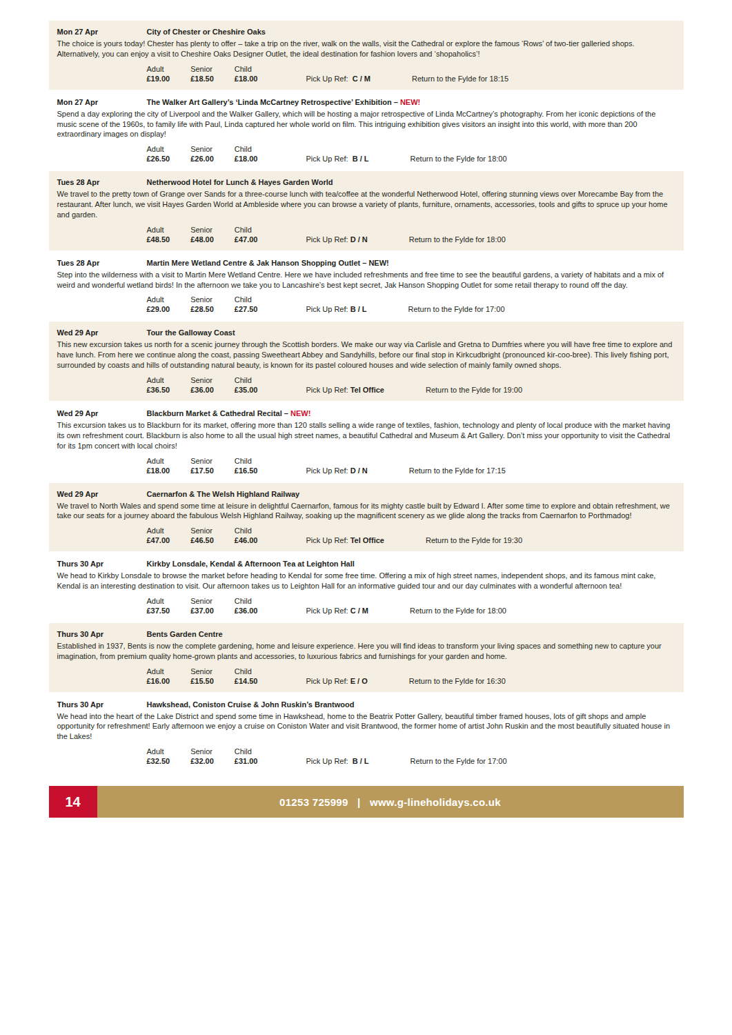Mon 27 Apr City of Chester or Cheshire Oaks
The choice is yours today! Chester has plenty to offer – take a trip on the river, walk on the walls, visit the Cathedral or explore the famous ‘Rows’ of two-tier galleried shops. Alternatively, you can enjoy a visit to Cheshire Oaks Designer Outlet, the ideal destination for fashion lovers and ‘shopaholics’!
| Adult | Senior | Child | | |
| £19.00 | £18.50 | £18.00 | Pick Up Ref: C / M | Return to the Fylde for 18:15 |
Mon 27 Apr The Walker Art Gallery’s ‘Linda McCartney Retrospective’ Exhibition – NEW!
Spend a day exploring the city of Liverpool and the Walker Gallery, which will be hosting a major retrospective of Linda McCartney’s photography. From her iconic depictions of the music scene of the 1960s, to family life with Paul, Linda captured her whole world on film. This intriguing exhibition gives visitors an insight into this world, with more than 200 extraordinary images on display!
| Adult | Senior | Child | | |
| £26.50 | £26.00 | £18.00 | Pick Up Ref: B / L | Return to the Fylde for 18:00 |
Tues 28 Apr Netherwood Hotel for Lunch & Hayes Garden World
We travel to the pretty town of Grange over Sands for a three-course lunch with tea/coffee at the wonderful Netherwood Hotel, offering stunning views over Morecambe Bay from the restaurant. After lunch, we visit Hayes Garden World at Ambleside where you can browse a variety of plants, furniture, ornaments, accessories, tools and gifts to spruce up your home and garden.
| Adult | Senior | Child | | |
| £48.50 | £48.00 | £47.00 | Pick Up Ref: D / N | Return to the Fylde for 18:00 |
Tues 28 Apr Martin Mere Wetland Centre & Jak Hanson Shopping Outlet – NEW!
Step into the wilderness with a visit to Martin Mere Wetland Centre. Here we have included refreshments and free time to see the beautiful gardens, a variety of habitats and a mix of weird and wonderful wetland birds! In the afternoon we take you to Lancashire’s best kept secret, Jak Hanson Shopping Outlet for some retail therapy to round off the day.
| Adult | Senior | Child | | |
| £29.00 | £28.50 | £27.50 | Pick Up Ref: B / L | Return to the Fylde for 17:00 |
Wed 29 Apr Tour the Galloway Coast
This new excursion takes us north for a scenic journey through the Scottish borders. We make our way via Carlisle and Gretna to Dumfries where you will have free time to explore and have lunch. From here we continue along the coast, passing Sweetheart Abbey and Sandyhills, before our final stop in Kirkcudbright (pronounced kir-coo-bree). This lively fishing port, surrounded by coasts and hills of outstanding natural beauty, is known for its pastel coloured houses and wide selection of mainly family owned shops.
| Adult | Senior | Child | | |
| £36.50 | £36.00 | £35.00 | Pick Up Ref: Tel Office | Return to the Fylde for 19:00 |
Wed 29 Apr Blackburn Market & Cathedral Recital – NEW!
This excursion takes us to Blackburn for its market, offering more than 120 stalls selling a wide range of textiles, fashion, technology and plenty of local produce with the market having its own refreshment court. Blackburn is also home to all the usual high street names, a beautiful Cathedral and Museum & Art Gallery. Don’t miss your opportunity to visit the Cathedral for its 1pm concert with local choirs!
| Adult | Senior | Child | | |
| £18.00 | £17.50 | £16.50 | Pick Up Ref: D / N | Return to the Fylde for 17:15 |
Wed 29 Apr Caernarfon & The Welsh Highland Railway
We travel to North Wales and spend some time at leisure in delightful Caernarfon, famous for its mighty castle built by Edward I. After some time to explore and obtain refreshment, we take our seats for a journey aboard the fabulous Welsh Highland Railway, soaking up the magnificent scenery as we glide along the tracks from Caernarfon to Porthmadog!
| Adult | Senior | Child | | |
| £47.00 | £46.50 | £46.00 | Pick Up Ref: Tel Office | Return to the Fylde for 19:30 |
Thurs 30 Apr Kirkby Lonsdale, Kendal & Afternoon Tea at Leighton Hall
We head to Kirkby Lonsdale to browse the market before heading to Kendal for some free time. Offering a mix of high street names, independent shops, and its famous mint cake, Kendal is an interesting destination to visit. Our afternoon takes us to Leighton Hall for an informative guided tour and our day culminates with a wonderful afternoon tea!
| Adult | Senior | Child | | |
| £37.50 | £37.00 | £36.00 | Pick Up Ref: C / M | Return to the Fylde for 18:00 |
Thurs 30 Apr Bents Garden Centre
Established in 1937, Bents is now the complete gardening, home and leisure experience. Here you will find ideas to transform your living spaces and something new to capture your imagination, from premium quality home-grown plants and accessories, to luxurious fabrics and furnishings for your garden and home.
| Adult | Senior | Child | | |
| £16.00 | £15.50 | £14.50 | Pick Up Ref: E / O | Return to the Fylde for 16:30 |
Thurs 30 Apr Hawkshead, Coniston Cruise & John Ruskin’s Brantwood
We head into the heart of the Lake District and spend some time in Hawkshead, home to the Beatrix Potter Gallery, beautiful timber framed houses, lots of gift shops and ample opportunity for refreshment! Early afternoon we enjoy a cruise on Coniston Water and visit Brantwood, the former home of artist John Ruskin and the most beautifully situated house in the Lakes!
| Adult | Senior | Child | | |
| £32.50 | £32.00 | £31.00 | Pick Up Ref: B / L | Return to the Fylde for 17:00 |
14
01253 725999 | www.g-lineholidays.co.uk